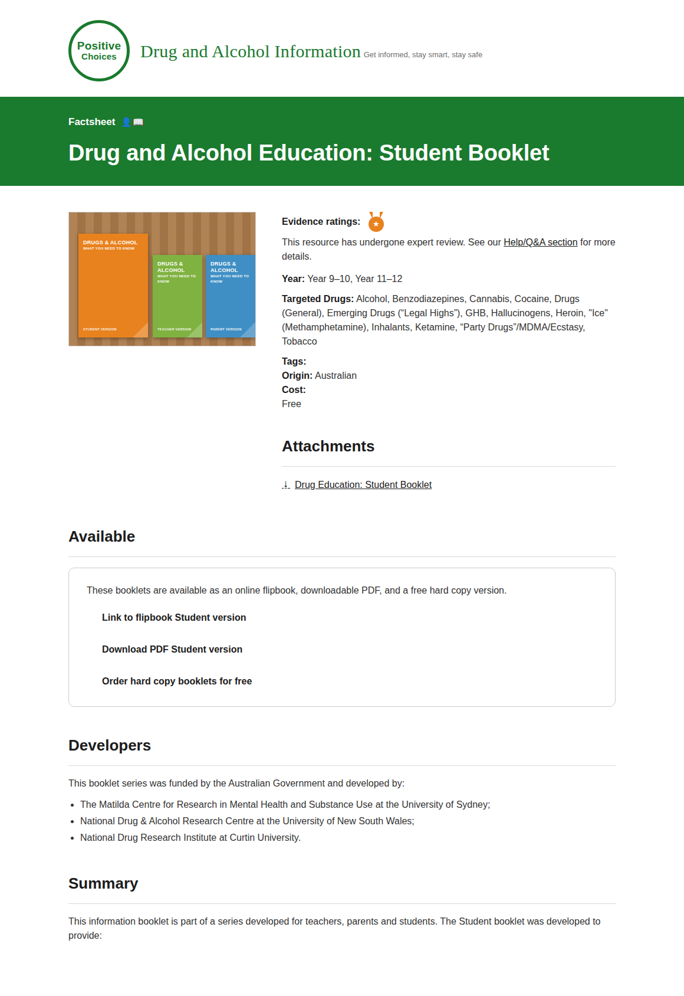Positive Choices Drug and Alcohol Information Get informed, stay smart, stay safe
Factsheet 👤📖
Drug and Alcohol Education: Student Booklet
DRUGS & ALCOHOL
WHAT YOU NEED TO KNOW
STUDENT VERSION
DRUGS & ALCOHOL
WHAT YOU NEED TO KNOW
TEACHER VERSION
DRUGS & ALCOHOL
WHAT YOU NEED TO KNOW
PARENT VERSION
Evidence ratings: ★
This resource has undergone expert review. See our Help/Q&A section for more details.
Year: Year 9–10, Year 11–12
Targeted Drugs: Alcohol, Benzodiazepines, Cannabis, Cocaine, Drugs (General), Emerging Drugs (“Legal Highs”), GHB, Hallucinogens, Heroin, "Ice" (Methamphetamine), Inhalants, Ketamine, “Party Drugs”/MDMA/Ecstasy, Tobacco
Tags:
Origin: Australian
Cost:
Free
Attachments
⭳ Drug Education: Student Booklet
Available
These booklets are available as an online flipbook, downloadable PDF, and a free hard copy version.
Link to flipbook Student version
Download PDF Student version
Order hard copy booklets for free
Developers
This booklet series was funded by the Australian Government and developed by:
The Matilda Centre for Research in Mental Health and Substance Use at the University of Sydney;
National Drug & Alcohol Research Centre at the University of New South Wales;
National Drug Research Institute at Curtin University.
Summary
This information booklet is part of a series developed for teachers, parents and students. The Student booklet was developed to provide: